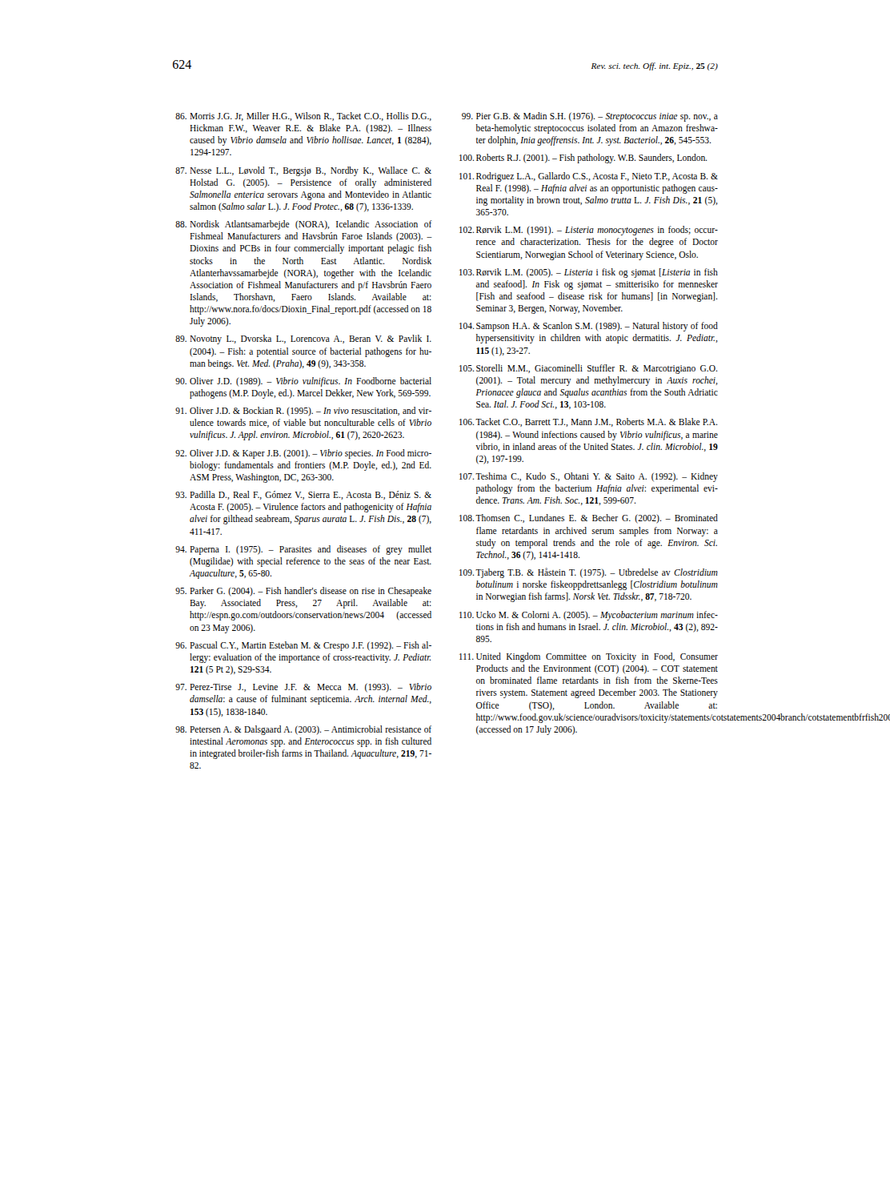624
Rev. sci. tech. Off. int. Epiz., 25 (2)
Morris J.G. Jr, Miller H.G., Wilson R., Tacket C.O., Hollis D.G., Hickman F.W., Weaver R.E. & Blake P.A. (1982). – Illness caused by Vibrio damsela and Vibrio hollisae. Lancet, 1 (8284), 1294-1297.
Nesse L.L., Løvold T., Bergsjø B., Nordby K., Wallace C. & Holstad G. (2005). – Persistence of orally administered Salmonella enterica serovars Agona and Montevideo in Atlantic salmon (Salmo salar L.). J. Food Protec., 68 (7), 1336-1339.
Nordisk Atlantsamarbejde (NORA), Icelandic Association of Fishmeal Manufacturers and Havsbrún Faroe Islands (2003). – Dioxins and PCBs in four commercially important pelagic fish stocks in the North East Atlantic. Nordisk Atlanterhavssamarbejde (NORA), together with the Icelandic Association of Fishmeal Manufacturers and p/f Havsbrún Faero Islands, Thorshavn, Faero Islands. Available at: http://www.nora.fo/docs/Dioxin_Final_report.pdf (accessed on 18 July 2006).
Novotny L., Dvorska L., Lorencova A., Beran V. & Pavlik I. (2004). – Fish: a potential source of bacterial pathogens for human beings. Vet. Med. (Praha), 49 (9), 343-358.
Oliver J.D. (1989). – Vibrio vulnificus. In Foodborne bacterial pathogens (M.P. Doyle, ed.). Marcel Dekker, New York, 569-599.
Oliver J.D. & Bockian R. (1995). – In vivo resuscitation, and virulence towards mice, of viable but nonculturable cells of Vibrio vulnificus. J. Appl. environ. Microbiol., 61 (7), 2620-2623.
Oliver J.D. & Kaper J.B. (2001). – Vibrio species. In Food microbiology: fundamentals and frontiers (M.P. Doyle, ed.), 2nd Ed. ASM Press, Washington, DC, 263-300.
Padilla D., Real F., Gómez V., Sierra E., Acosta B., Déniz S. & Acosta F. (2005). – Virulence factors and pathogenicity of Hafnia alvei for gilthead seabream, Sparus aurata L. J. Fish Dis., 28 (7), 411-417.
Paperna I. (1975). – Parasites and diseases of grey mullet (Mugilidae) with special reference to the seas of the near East. Aquaculture, 5, 65-80.
Parker G. (2004). – Fish handler's disease on rise in Chesapeake Bay. Associated Press, 27 April. Available at: http://espn.go.com/outdoors/conservation/news/2004 (accessed on 23 May 2006).
Pascual C.Y., Martin Esteban M. & Crespo J.F. (1992). – Fish allergy: evaluation of the importance of cross-reactivity. J. Pediatr. 121 (5 Pt 2), S29-S34.
Perez-Tirse J., Levine J.F. & Mecca M. (1993). – Vibrio damsella: a cause of fulminant septicemia. Arch. internal Med., 153 (15), 1838-1840.
Petersen A. & Dalsgaard A. (2003). – Antimicrobial resistance of intestinal Aeromonas spp. and Enterococcus spp. in fish cultured in integrated broiler-fish farms in Thailand. Aquaculture, 219, 71-82.
Pier G.B. & Madin S.H. (1976). – Streptococcus iniae sp. nov., a beta-hemolytic streptococcus isolated from an Amazon freshwater dolphin, Inia geoffrensis. Int. J. syst. Bacteriol., 26, 545-553.
Roberts R.J. (2001). – Fish pathology. W.B. Saunders, London.
Rodriguez L.A., Gallardo C.S., Acosta F., Nieto T.P., Acosta B. & Real F. (1998). – Hafnia alvei as an opportunistic pathogen causing mortality in brown trout, Salmo trutta L. J. Fish Dis., 21 (5), 365-370.
Rørvik L.M. (1991). – Listeria monocytogenes in foods; occurrence and characterization. Thesis for the degree of Doctor Scientiarum, Norwegian School of Veterinary Science, Oslo.
Rørvik L.M. (2005). – Listeria i fisk og sjømat [Listeria in fish and seafood]. In Fisk og sjømat – smitterisiko for mennesker [Fish and seafood – disease risk for humans] [in Norwegian]. Seminar 3, Bergen, Norway, November.
Sampson H.A. & Scanlon S.M. (1989). – Natural history of food hypersensitivity in children with atopic dermatitis. J. Pediatr., 115 (1), 23-27.
Storelli M.M., Giacominelli Stuffler R. & Marcotrigiano G.O. (2001). – Total mercury and methylmercury in Auxis rochei, Prionacee glauca and Squalus acanthias from the South Adriatic Sea. Ital. J. Food Sci., 13, 103-108.
Tacket C.O., Barrett T.J., Mann J.M., Roberts M.A. & Blake P.A. (1984). – Wound infections caused by Vibrio vulnificus, a marine vibrio, in inland areas of the United States. J. clin. Microbiol., 19 (2), 197-199.
Teshima C., Kudo S., Ohtani Y. & Saito A. (1992). – Kidney pathology from the bacterium Hafnia alvei: experimental evidence. Trans. Am. Fish. Soc., 121, 599-607.
Thomsen C., Lundanes E. & Becher G. (2002). – Brominated flame retardants in archived serum samples from Norway: a study on temporal trends and the role of age. Environ. Sci. Technol., 36 (7), 1414-1418.
Tjaberg T.B. & Håstein T. (1975). – Utbredelse av Clostridium botulinum i norske fiskeoppdrettsanlegg [Clostridium botulinum in Norwegian fish farms]. Norsk Vet. Tidsskr., 87, 718-720.
Ucko M. & Colorni A. (2005). – Mycobacterium marinum infections in fish and humans in Israel. J. clin. Microbiol., 43 (2), 892-895.
United Kingdom Committee on Toxicity in Food, Consumer Products and the Environment (COT) (2004). – COT statement on brominated flame retardants in fish from the Skerne-Tees rivers system. Statement agreed December 2003. The Stationery Office (TSO), London. Available at: http://www.food.gov.uk/science/ouradvisors/toxicity/statements/cotstatements2004branch/cotstatementbfrfish2004 (accessed on 17 July 2006).